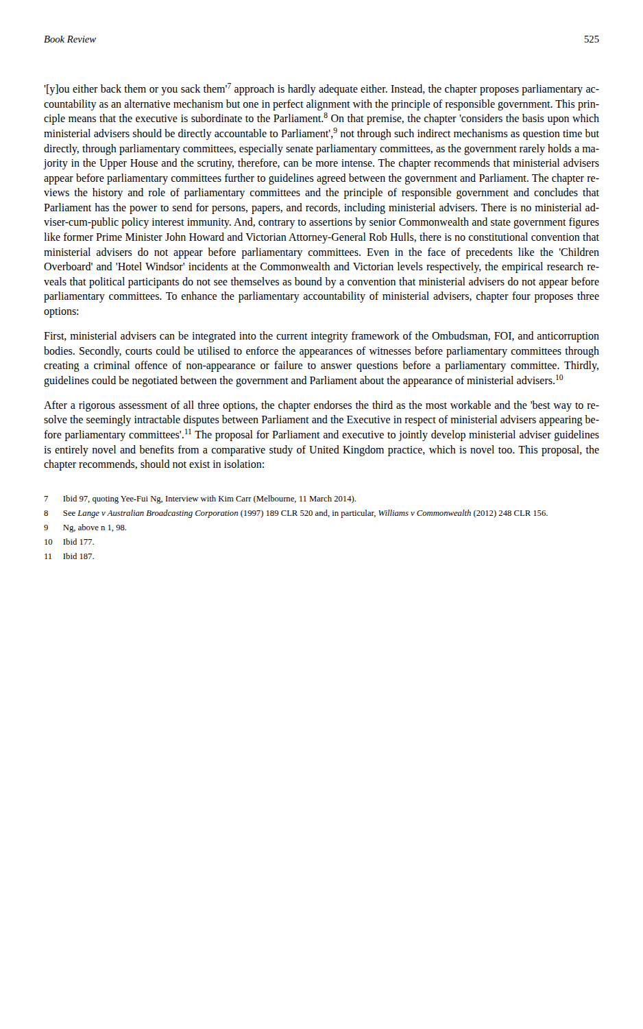Book Review 525
'[y]ou either back them or you sack them'7 approach is hardly adequate either. Instead, the chapter proposes parliamentary accountability as an alternative mechanism but one in perfect alignment with the principle of responsible government. This principle means that the executive is subordinate to the Parliament.8 On that premise, the chapter 'considers the basis upon which ministerial advisers should be directly accountable to Parliament',9 not through such indirect mechanisms as question time but directly, through parliamentary committees, especially senate parliamentary committees, as the government rarely holds a majority in the Upper House and the scrutiny, therefore, can be more intense. The chapter recommends that ministerial advisers appear before parliamentary committees further to guidelines agreed between the government and Parliament. The chapter reviews the history and role of parliamentary committees and the principle of responsible government and concludes that Parliament has the power to send for persons, papers, and records, including ministerial advisers. There is no ministerial adviser-cum-public policy interest immunity. And, contrary to assertions by senior Commonwealth and state government figures like former Prime Minister John Howard and Victorian Attorney-General Rob Hulls, there is no constitutional convention that ministerial advisers do not appear before parliamentary committees. Even in the face of precedents like the 'Children Overboard' and 'Hotel Windsor' incidents at the Commonwealth and Victorian levels respectively, the empirical research reveals that political participants do not see themselves as bound by a convention that ministerial advisers do not appear before parliamentary committees. To enhance the parliamentary accountability of ministerial advisers, chapter four proposes three options:
First, ministerial advisers can be integrated into the current integrity framework of the Ombudsman, FOI, and anticorruption bodies. Secondly, courts could be utilised to enforce the appearances of witnesses before parliamentary committees through creating a criminal offence of non-appearance or failure to answer questions before a parliamentary committee. Thirdly, guidelines could be negotiated between the government and Parliament about the appearance of ministerial advisers.10
After a rigorous assessment of all three options, the chapter endorses the third as the most workable and the 'best way to resolve the seemingly intractable disputes between Parliament and the Executive in respect of ministerial advisers appearing before parliamentary committees'.11 The proposal for Parliament and executive to jointly develop ministerial adviser guidelines is entirely novel and benefits from a comparative study of United Kingdom practice, which is novel too. This proposal, the chapter recommends, should not exist in isolation:
7 Ibid 97, quoting Yee-Fui Ng, Interview with Kim Carr (Melbourne, 11 March 2014).
8 See Lange v Australian Broadcasting Corporation (1997) 189 CLR 520 and, in particular, Williams v Commonwealth (2012) 248 CLR 156.
9 Ng, above n 1, 98.
10 Ibid 177.
11 Ibid 187.